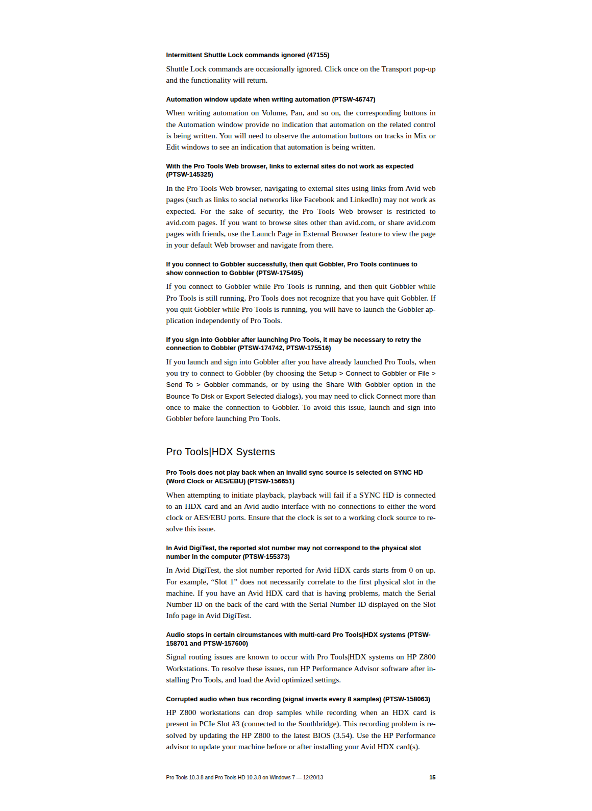Intermittent Shuttle Lock commands ignored (47155)
Shuttle Lock commands are occasionally ignored. Click once on the Transport pop-up and the functionality will return.
Automation window update when writing automation (PTSW-46747)
When writing automation on Volume, Pan, and so on, the corresponding buttons in the Automation window provide no indication that automation on the related control is being written. You will need to observe the automation buttons on tracks in Mix or Edit windows to see an indication that automation is being written.
With the Pro Tools Web browser, links to external sites do not work as expected (PTSW-145325)
In the Pro Tools Web browser, navigating to external sites using links from Avid web pages (such as links to social networks like Facebook and LinkedIn) may not work as expected. For the sake of security, the Pro Tools Web browser is restricted to avid.com pages. If you want to browse sites other than avid.com, or share avid.com pages with friends, use the Launch Page in External Browser feature to view the page in your default Web browser and navigate from there.
If you connect to Gobbler successfully, then quit Gobbler, Pro Tools continues to show connection to Gobbler (PTSW-175495)
If you connect to Gobbler while Pro Tools is running, and then quit Gobbler while Pro Tools is still running, Pro Tools does not recognize that you have quit Gobbler. If you quit Gobbler while Pro Tools is running, you will have to launch the Gobbler application independently of Pro Tools.
If you sign into Gobbler after launching Pro Tools, it may be necessary to retry the connection to Gobbler (PTSW-174742, PTSW-175516)
If you launch and sign into Gobbler after you have already launched Pro Tools, when you try to connect to Gobbler (by choosing the Setup > Connect to Gobbler or File > Send To > Gobbler commands, or by using the Share With Gobbler option in the Bounce To Disk or Export Selected dialogs), you may need to click Connect more than once to make the connection to Gobbler. To avoid this issue, launch and sign into Gobbler before launching Pro Tools.
Pro Tools|HDX Systems
Pro Tools does not play back when an invalid sync source is selected on SYNC HD (Word Clock or AES/EBU) (PTSW-156651)
When attempting to initiate playback, playback will fail if a SYNC HD is connected to an HDX card and an Avid audio interface with no connections to either the word clock or AES/EBU ports. Ensure that the clock is set to a working clock source to resolve this issue.
In Avid DigiTest, the reported slot number may not correspond to the physical slot number in the computer (PTSW-155373)
In Avid DigiTest, the slot number reported for Avid HDX cards starts from 0 on up. For example, “Slot 1” does not necessarily correlate to the first physical slot in the machine. If you have an Avid HDX card that is having problems, match the Serial Number ID on the back of the card with the Serial Number ID displayed on the Slot Info page in Avid DigiTest.
Audio stops in certain circumstances with multi-card Pro Tools|HDX systems (PTSW-158701 and PTSW-157600)
Signal routing issues are known to occur with Pro Tools|HDX systems on HP Z800 Workstations. To resolve these issues, run HP Performance Advisor software after installing Pro Tools, and load the Avid optimized settings.
Corrupted audio when bus recording (signal inverts every 8 samples) (PTSW-158063)
HP Z800 workstations can drop samples while recording when an HDX card is present in PCIe Slot #3 (connected to the Southbridge). This recording problem is resolved by updating the HP Z800 to the latest BIOS (3.54). Use the HP Performance advisor to update your machine before or after installing your Avid HDX card(s).
Pro Tools 10.3.8 and Pro Tools HD 10.3.8 on Windows 7 — 12/20/13 15